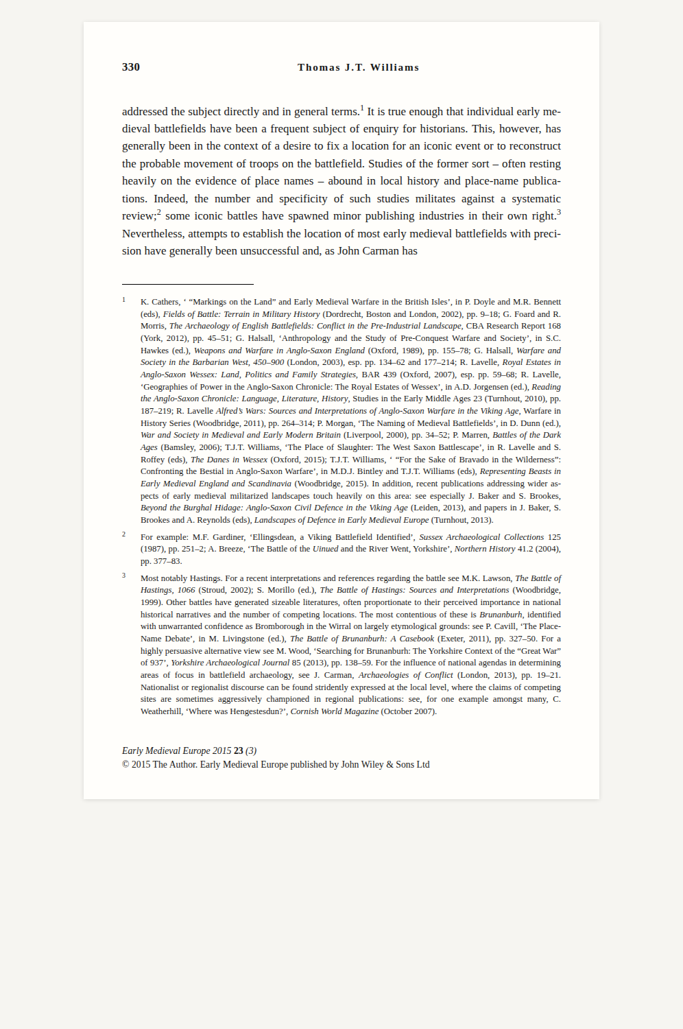330 Thomas J.T. Williams
addressed the subject directly and in general terms.1 It is true enough that individual early medieval battlefields have been a frequent subject of enquiry for historians. This, however, has generally been in the context of a desire to fix a location for an iconic event or to reconstruct the probable movement of troops on the battlefield. Studies of the former sort – often resting heavily on the evidence of place names – abound in local history and place-name publications. Indeed, the number and specificity of such studies militates against a systematic review;2 some iconic battles have spawned minor publishing industries in their own right.3 Nevertheless, attempts to establish the location of most early medieval battlefields with precision have generally been unsuccessful and, as John Carman has
K. Cathers, ‘ “Markings on the Land” and Early Medieval Warfare in the British Isles’, in P. Doyle and M.R. Bennett (eds), Fields of Battle: Terrain in Military History (Dordrecht, Boston and London, 2002), pp. 9–18; G. Foard and R. Morris, The Archaeology of English Battlefields: Conflict in the Pre-Industrial Landscape, CBA Research Report 168 (York, 2012), pp. 45–51; G. Halsall, ‘Anthropology and the Study of Pre-Conquest Warfare and Society’, in S.C. Hawkes (ed.), Weapons and Warfare in Anglo-Saxon England (Oxford, 1989), pp. 155–78; G. Halsall, Warfare and Society in the Barbarian West, 450–900 (London, 2003), esp. pp. 134–62 and 177–214; R. Lavelle, Royal Estates in Anglo-Saxon Wessex: Land, Politics and Family Strategies, BAR 439 (Oxford, 2007), esp. pp. 59–68; R. Lavelle, ‘Geographies of Power in the Anglo-Saxon Chronicle: The Royal Estates of Wessex’, in A.D. Jorgensen (ed.), Reading the Anglo-Saxon Chronicle: Language, Literature, History, Studies in the Early Middle Ages 23 (Turnhout, 2010), pp. 187–219; R. Lavelle Alfred’s Wars: Sources and Interpretations of Anglo-Saxon Warfare in the Viking Age, Warfare in History Series (Woodbridge, 2011), pp. 264–314; P. Morgan, ‘The Naming of Medieval Battlefields’, in D. Dunn (ed.), War and Society in Medieval and Early Modern Britain (Liverpool, 2000), pp. 34–52; P. Marren, Battles of the Dark Ages (Bamsley, 2006); T.J.T. Williams, ‘The Place of Slaughter: The West Saxon Battlescape’, in R. Lavelle and S. Roffey (eds), The Danes in Wessex (Oxford, 2015); T.J.T. Williams, ‘ “For the Sake of Bravado in the Wilderness”: Confronting the Bestial in Anglo-Saxon Warfare’, in M.D.J. Bintley and T.J.T. Williams (eds), Representing Beasts in Early Medieval England and Scandinavia (Woodbridge, 2015). In addition, recent publications addressing wider aspects of early medieval militarized landscapes touch heavily on this area: see especially J. Baker and S. Brookes, Beyond the Burghal Hidage: Anglo-Saxon Civil Defence in the Viking Age (Leiden, 2013), and papers in J. Baker, S. Brookes and A. Reynolds (eds), Landscapes of Defence in Early Medieval Europe (Turnhout, 2013).
For example: M.F. Gardiner, ‘Ellingsdean, a Viking Battlefield Identified’, Sussex Archaeological Collections 125 (1987), pp. 251–2; A. Breeze, ‘The Battle of the Uinued and the River Went, Yorkshire’, Northern History 41.2 (2004), pp. 377–83.
Most notably Hastings. For a recent interpretations and references regarding the battle see M.K. Lawson, The Battle of Hastings, 1066 (Stroud, 2002); S. Morillo (ed.), The Battle of Hastings: Sources and Interpretations (Woodbridge, 1999). Other battles have generated sizeable literatures, often proportionate to their perceived importance in national historical narratives and the number of competing locations. The most contentious of these is Brunanburh, identified with unwarranted confidence as Bromborough in the Wirral on largely etymological grounds: see P. Cavill, ‘The Place-Name Debate’, in M. Livingstone (ed.), The Battle of Brunanburh: A Casebook (Exeter, 2011), pp. 327–50. For a highly persuasive alternative view see M. Wood, ‘Searching for Brunanburh: The Yorkshire Context of the “Great War” of 937’, Yorkshire Archaeological Journal 85 (2013), pp. 138–59. For the influence of national agendas in determining areas of focus in battlefield archaeology, see J. Carman, Archaeologies of Conflict (London, 2013), pp. 19–21. Nationalist or regionalist discourse can be found stridently expressed at the local level, where the claims of competing sites are sometimes aggressively championed in regional publications: see, for one example amongst many, C. Weatherhill, ‘Where was Hengestesdun?’, Cornish World Magazine (October 2007).
Early Medieval Europe 2015 23 (3)
© 2015 The Author. Early Medieval Europe published by John Wiley & Sons Ltd